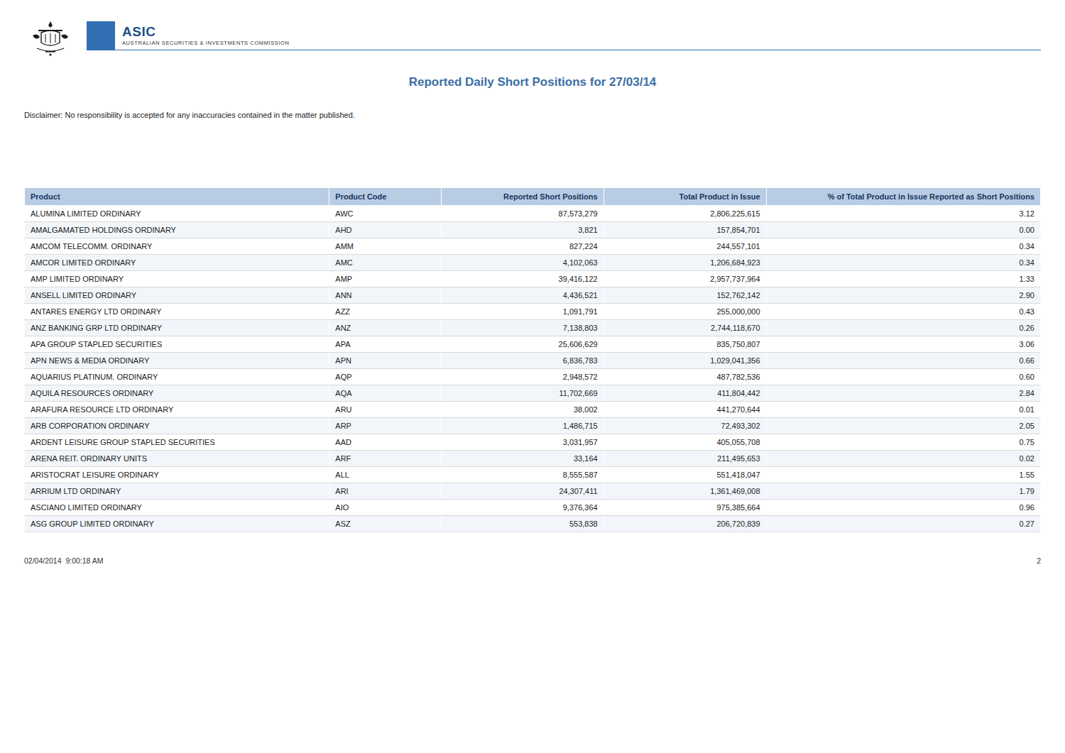ASIC
Australian Securities & Investments Commission
Reported Daily Short Positions for 27/03/14
Disclaimer: No responsibility is accepted for any inaccuracies contained in the matter published.
| Product | Product Code | Reported Short Positions | Total Product in Issue | % of Total Product in Issue Reported as Short Positions |
| --- | --- | --- | --- | --- |
| ALUMINA LIMITED ORDINARY | AWC | 87,573,279 | 2,806,225,615 | 3.12 |
| AMALGAMATED HOLDINGS ORDINARY | AHD | 3,821 | 157,854,701 | 0.00 |
| AMCOM TELECOMM. ORDINARY | AMM | 827,224 | 244,557,101 | 0.34 |
| AMCOR LIMITED ORDINARY | AMC | 4,102,063 | 1,206,684,923 | 0.34 |
| AMP LIMITED ORDINARY | AMP | 39,416,122 | 2,957,737,964 | 1.33 |
| ANSELL LIMITED ORDINARY | ANN | 4,436,521 | 152,762,142 | 2.90 |
| ANTARES ENERGY LTD ORDINARY | AZZ | 1,091,791 | 255,000,000 | 0.43 |
| ANZ BANKING GRP LTD ORDINARY | ANZ | 7,138,803 | 2,744,118,670 | 0.26 |
| APA GROUP STAPLED SECURITIES | APA | 25,606,629 | 835,750,807 | 3.06 |
| APN NEWS & MEDIA ORDINARY | APN | 6,836,783 | 1,029,041,356 | 0.66 |
| AQUARIUS PLATINUM. ORDINARY | AQP | 2,948,572 | 487,782,536 | 0.60 |
| AQUILA RESOURCES ORDINARY | AQA | 11,702,669 | 411,804,442 | 2.84 |
| ARAFURA RESOURCE LTD ORDINARY | ARU | 38,002 | 441,270,644 | 0.01 |
| ARB CORPORATION ORDINARY | ARP | 1,486,715 | 72,493,302 | 2.05 |
| ARDENT LEISURE GROUP STAPLED SECURITIES | AAD | 3,031,957 | 405,055,708 | 0.75 |
| ARENA REIT. ORDINARY UNITS | ARF | 33,164 | 211,495,653 | 0.02 |
| ARISTOCRAT LEISURE ORDINARY | ALL | 8,555,587 | 551,418,047 | 1.55 |
| ARRIUM LTD ORDINARY | ARI | 24,307,411 | 1,361,469,008 | 1.79 |
| ASCIANO LIMITED ORDINARY | AIO | 9,376,364 | 975,385,664 | 0.96 |
| ASG GROUP LIMITED ORDINARY | ASZ | 553,838 | 206,720,839 | 0.27 |
02/04/2014 9:00:18 AM
2